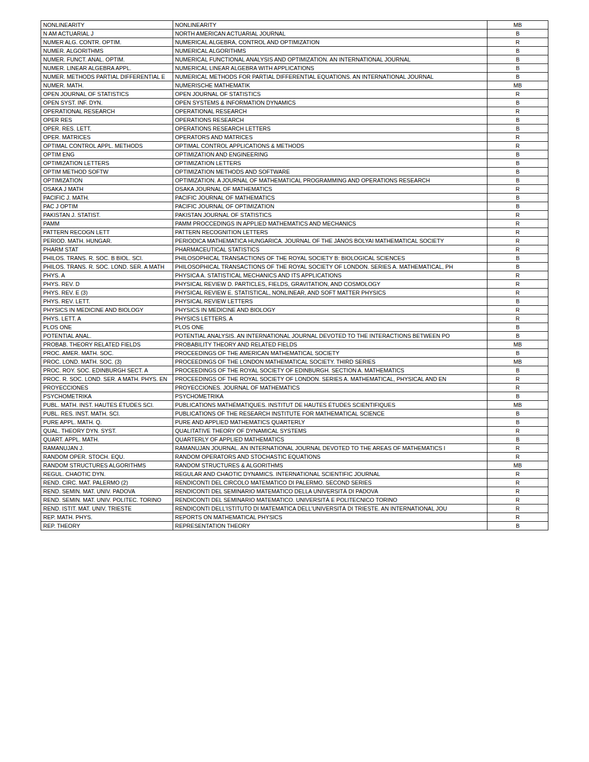| NONLINEARITY | NONLINEARITY | MB |
| N AM ACTUARIAL J | NORTH AMERICAN ACTUARIAL JOURNAL | B |
| NUMER ALG. CONTR. OPTIM. | NUMERICAL ALGEBRA, CONTROL AND OPTIMIZATION | R |
| NUMER. ALGORITHMS | NUMERICAL ALGORITHMS | B |
| NUMER. FUNCT. ANAL. OPTIM. | NUMERICAL FUNCTIONAL ANALYSIS AND OPTIMIZATION. AN INTERNATIONAL JOURNAL | B |
| NUMER. LINEAR ALGEBRA APPL. | NUMERICAL LINEAR ALGEBRA WITH APPLICATIONS | B |
| NUMER. METHODS PARTIAL DIFFERENTIAL E | NUMERICAL METHODS FOR PARTIAL DIFFERENTIAL EQUATIONS. AN INTERNATIONAL JOURNAL | B |
| NUMER. MATH. | NUMERISCHE MATHEMATIK | MB |
| OPEN JOURNAL OF STATISTICS | OPEN JOURNAL OF STATISTICS | R |
| OPEN SYST. INF. DYN. | OPEN SYSTEMS & INFORMATION DYNAMICS | B |
| OPERATIONAL RESEARCH | OPERATIONAL RESEARCH | R |
| OPER RES | OPERATIONS RESEARCH | B |
| OPER. RES. LETT. | OPERATIONS RESEARCH LETTERS | B |
| OPER. MATRICES | OPERATORS AND MATRICES | R |
| OPTIMAL CONTROL APPL. METHODS | OPTIMAL CONTROL APPLICATIONS & METHODS | R |
| OPTIM ENG | OPTIMIZATION AND ENGINEERING | B |
| OPTIMIZATION LETTERS | OPTIMIZATION LETTERS | B |
| OPTIM METHOD SOFTW | OPTIMIZATION METHODS AND SOFTWARE | B |
| OPTIMIZATION | OPTIMIZATION. A JOURNAL OF MATHEMATICAL PROGRAMMING AND OPERATIONS RESEARCH | B |
| OSAKA J MATH | OSAKA JOURNAL OF MATHEMATICS | R |
| PACIFIC J. MATH. | PACIFIC JOURNAL OF MATHEMATICS | B |
| PAC J OPTIM | PACIFIC JOURNAL OF OPTIMIZATION | B |
| PAKISTAN J. STATIST. | PAKISTAN JOURNAL OF STATISTICS | R |
| PAMM | PAMM PROCCEDINGS IN APPLIED MATHEMATICS AND MECHANICS | R |
| PATTERN RECOGN LETT | PATTERN RECOGNITION LETTERS | R |
| PERIOD. MATH. HUNGAR. | PERIODICA MATHEMATICA HUNGARICA. JOURNAL OF THE JÁNOS BOLYAI MATHEMATICAL SOCIETY | R |
| PHARM STAT | PHARMACEUTICAL STATISTICS | R |
| PHILOS. TRANS. R. SOC. B BIOL. SCI. | PHILOSOPHICAL TRANSACTIONS OF THE ROYAL SOCIETY B: BIOLOGICAL SCIENCES | B |
| PHILOS. TRANS. R. SOC. LOND. SER. A MATH | PHILOSOPHICAL TRANSACTIONS OF THE ROYAL SOCIETY OF LONDON. SERIES A. MATHEMATICAL, PH | B |
| PHYS. A | PHYSICA A. STATISTICAL MECHANICS AND ITS APPLICATIONS | R |
| PHYS. REV. D | PHYSICAL REVIEW D. PARTICLES, FIELDS, GRAVITATION, AND COSMOLOGY | R |
| PHYS. REV. E (3) | PHYSICAL REVIEW E. STATISTICAL, NONLINEAR, AND SOFT MATTER PHYSICS | R |
| PHYS. REV. LETT. | PHYSICAL REVIEW LETTERS | B |
| PHYSICS IN MEDICINE AND BIOLOGY | PHYSICS IN MEDICINE AND BIOLOGY | R |
| PHYS. LETT. A | PHYSICS LETTERS. A | R |
| PLOS ONE | PLOS ONE | B |
| POTENTIAL ANAL. | POTENTIAL ANALYSIS. AN INTERNATIONAL JOURNAL DEVOTED TO THE INTERACTIONS BETWEEN PO | B |
| PROBAB. THEORY RELATED FIELDS | PROBABILITY THEORY AND RELATED FIELDS | MB |
| PROC. AMER. MATH. SOC. | PROCEEDINGS OF THE AMERICAN MATHEMATICAL SOCIETY | B |
| PROC. LOND. MATH. SOC. (3) | PROCEEDINGS OF THE LONDON MATHEMATICAL SOCIETY. THIRD SERIES | MB |
| PROC. ROY. SOC. EDINBURGH SECT. A | PROCEEDINGS OF THE ROYAL SOCIETY OF EDINBURGH. SECTION A. MATHEMATICS | B |
| PROC. R. SOC. LOND. SER. A MATH. PHYS. EN | PROCEEDINGS OF THE ROYAL SOCIETY OF LONDON. SERIES A. MATHEMATICAL, PHYSICAL AND EN | R |
| PROYECCIONES | PROYECCIONES. JOURNAL OF MATHEMATICS | R |
| PSYCHOMETRIKA | PSYCHOMETRIKA | B |
| PUBL. MATH. INST. HAUTES ÉTUDES SCI. | PUBLICATIONS MATHÉMATIQUES. INSTITUT DE HAUTES ÉTUDES SCIENTIFIQUES | MB |
| PUBL. RES. INST. MATH. SCI. | PUBLICATIONS OF THE RESEARCH INSTITUTE FOR MATHEMATICAL SCIENCE | B |
| PURE APPL. MATH. Q. | PURE AND APPLIED MATHEMATICS QUARTERLY | B |
| QUAL. THEORY DYN. SYST. | QUALITATIVE THEORY OF DYNAMICAL SYSTEMS | R |
| QUART. APPL. MATH. | QUARTERLY OF APPLIED MATHEMATICS | B |
| RAMANUJAN J. | RAMANUJAN JOURNAL. AN INTERNATIONAL JOURNAL DEVOTED TO THE AREAS OF MATHEMATICS I | R |
| RANDOM OPER. STOCH. EQU. | RANDOM OPERATORS AND STOCHASTIC EQUATIONS | R |
| RANDOM STRUCTURES ALGORITHMS | RANDOM STRUCTURES & ALGORITHMS | MB |
| REGUL. CHAOTIC DYN. | REGULAR AND CHAOTIC DYNAMICS. INTERNATIONAL SCIENTIFIC JOURNAL | R |
| REND. CIRC. MAT. PALERMO (2) | RENDICONTI DEL CIRCOLO MATEMATICO DI PALERMO. SECOND SERIES | R |
| REND. SEMIN. MAT. UNIV. PADOVA | RENDICONTI DEL SEMINARIO MATEMATICO DELLA UNIVERSITÀ DI PADOVA | R |
| REND. SEMIN. MAT. UNIV. POLITEC. TORINO | RENDICONTI DEL SEMINARIO MATEMATICO. UNIVERSITÀ E POLITECNICO TORINO | R |
| REND. ISTIT. MAT. UNIV. TRIESTE | RENDICONTI DELL'ISTITUTO DI MATEMATICA DELL'UNIVERSITÀ DI TRIESTE. AN INTERNATIONAL JOU | R |
| REP. MATH. PHYS. | REPORTS ON MATHEMATICAL PHYSICS | R |
| REP. THEORY | REPRESENTATION THEORY | B |